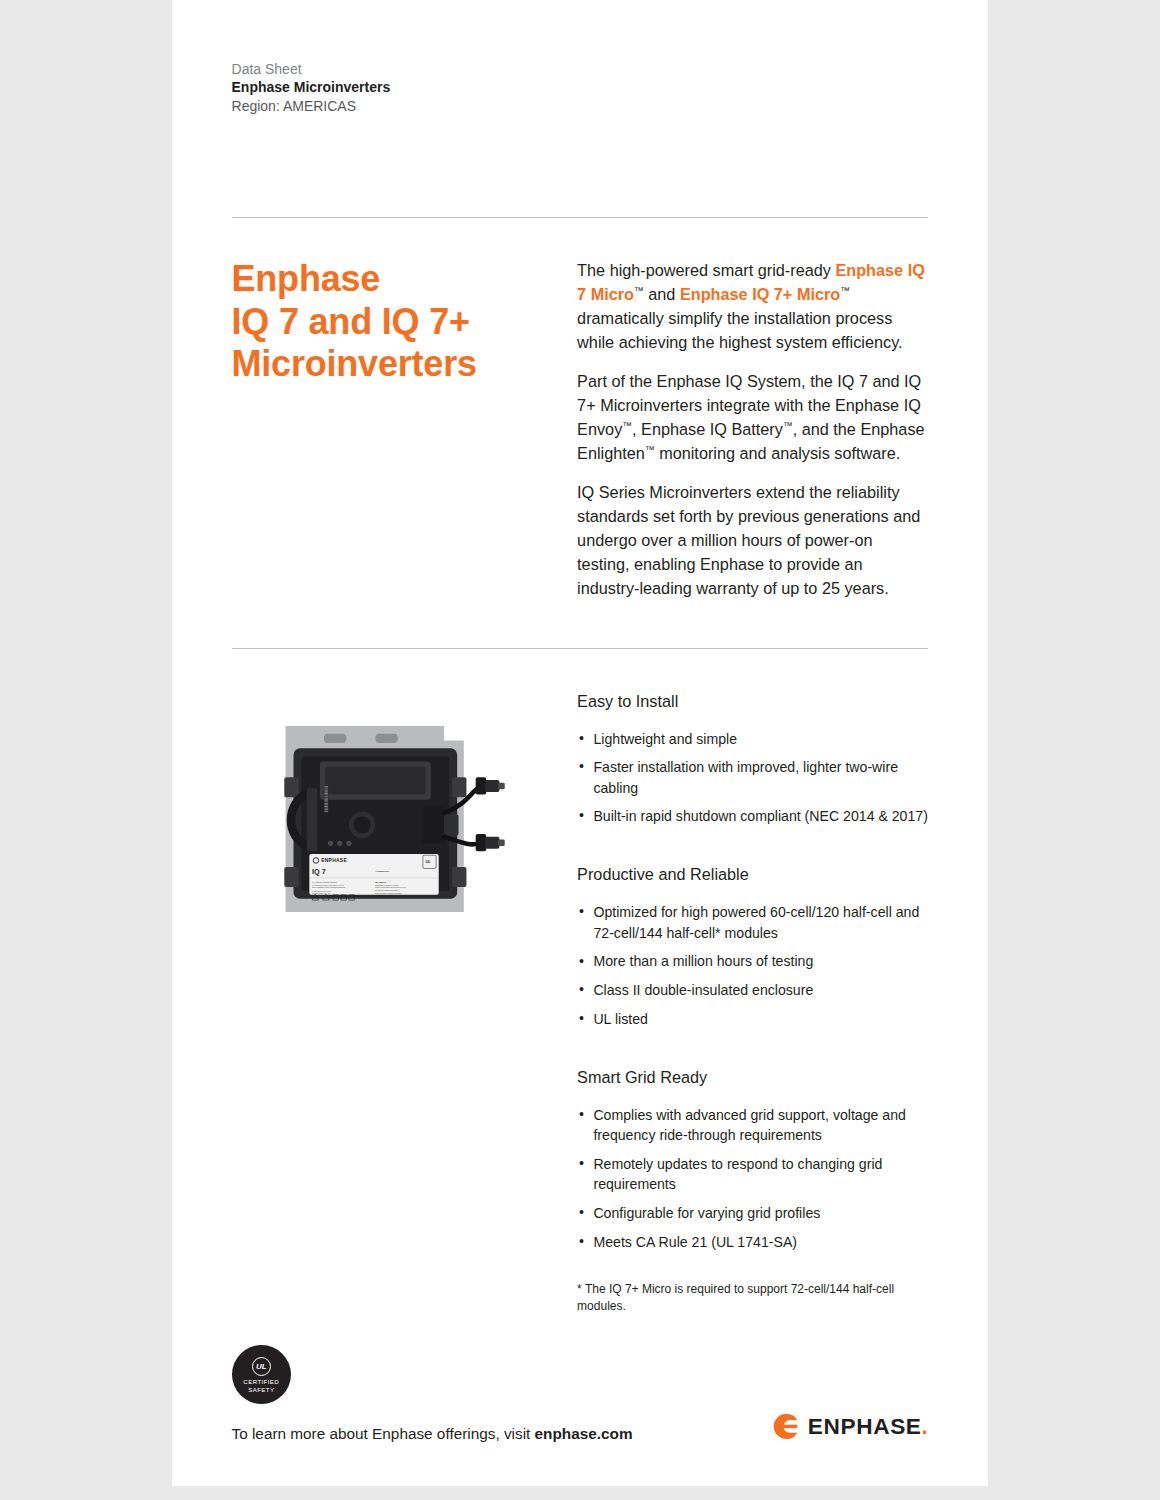Data Sheet
Enphase Microinverters
Region: AMERICAS
Enphase
IQ 7 and IQ 7+
Microinverters
The high-powered smart grid-ready Enphase IQ 7 Micro™ and Enphase IQ 7+ Micro™ dramatically simplify the installation process while achieving the highest system efficiency.
Part of the Enphase IQ System, the IQ 7 and IQ 7+ Microinverters integrate with the Enphase IQ Envoy™, Enphase IQ Battery™, and the Enphase Enlighten™ monitoring and analysis software.
IQ Series Microinverters extend the reliability standards set forth by previous generations and undergo over a million hours of power-on testing, enabling Enphase to provide an industry-leading warranty of up to 25 years.
ENPHASE IQ 7 IQ 7 SERIES MICROINVERTER For California product information, refer to https://enphase.com/en-us/support/warranty Peak Output Power: 240 W DC Input Range: 16 - 48V WARNING ELECTRICAL SHOCK HAZARD Risk of electric shock. Do not remove cover. No user serviceable parts inside. Refer servicing to qualified personnel. ATTENTION UL ! !
Easy to Install
Lightweight and simple
Faster installation with improved, lighter two-wire cabling
Built-in rapid shutdown compliant (NEC 2014 & 2017)
Productive and Reliable
Optimized for high powered 60-cell/120 half-cell and 72-cell/144 half-cell* modules
More than a million hours of testing
Class II double-insulated enclosure
UL listed
Smart Grid Ready
Complies with advanced grid support, voltage and frequency ride-through requirements
Remotely updates to respond to changing grid requirements
Configurable for varying grid profiles
Meets CA Rule 21 (UL 1741-SA)
* The IQ 7+ Micro is required to support 72-cell/144 half-cell modules.
UL
CERTIFIED
SAFETY
To learn more about Enphase offerings, visit enphase.com
ENPHASE.